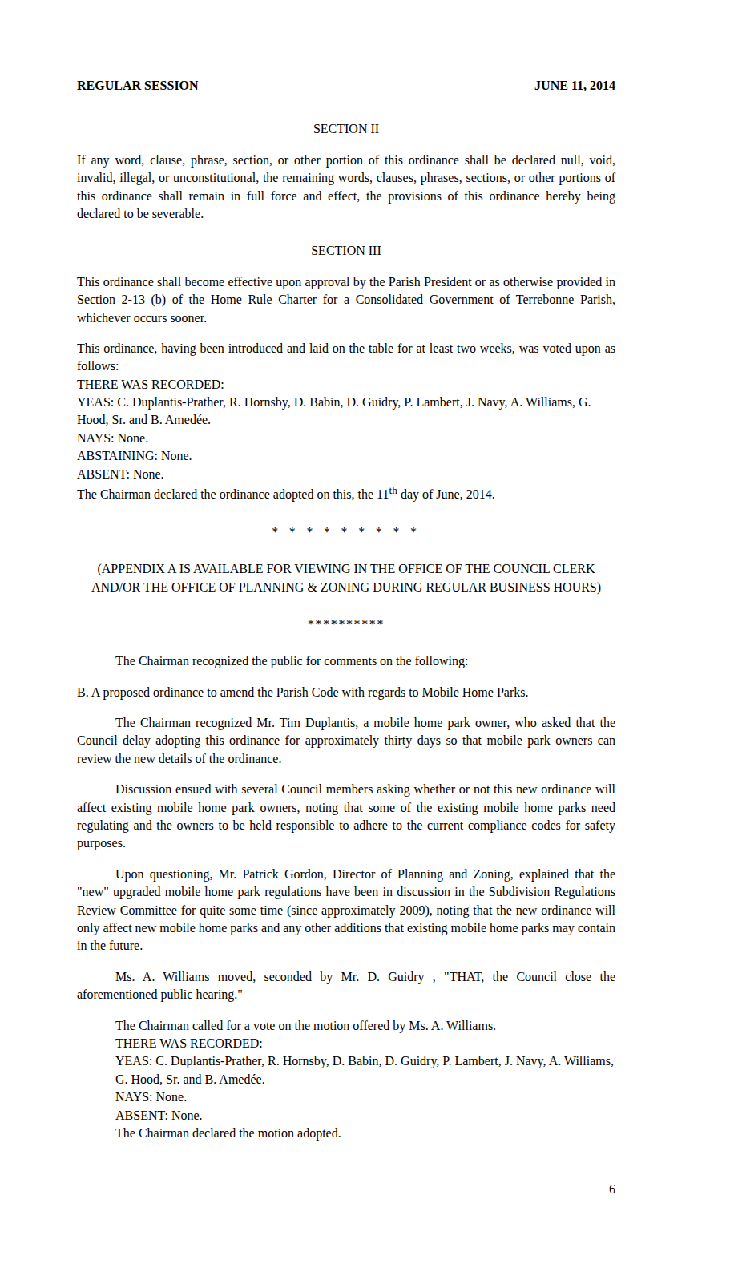REGULAR SESSION JUNE 11, 2014
SECTION II
If any word, clause, phrase, section, or other portion of this ordinance shall be declared null, void, invalid, illegal, or unconstitutional, the remaining words, clauses, phrases, sections, or other portions of this ordinance shall remain in full force and effect, the provisions of this ordinance hereby being declared to be severable.
SECTION III
This ordinance shall become effective upon approval by the Parish President or as otherwise provided in Section 2-13 (b) of the Home Rule Charter for a Consolidated Government of Terrebonne Parish, whichever occurs sooner.
This ordinance, having been introduced and laid on the table for at least two weeks, was voted upon as follows:
THERE WAS RECORDED:
YEAS: C. Duplantis-Prather, R. Hornsby, D. Babin, D. Guidry, P. Lambert, J. Navy, A. Williams, G. Hood, Sr. and B. Amedée.
NAYS: None.
ABSTAINING: None.
ABSENT: None.
The Chairman declared the ordinance adopted on this, the 11th day of June, 2014.
* * * * * * * * *
(APPENDIX A IS AVAILABLE FOR VIEWING IN THE OFFICE OF THE COUNCIL CLERK AND/OR THE OFFICE OF PLANNING & ZONING DURING REGULAR BUSINESS HOURS)
**********
The Chairman recognized the public for comments on the following:
B. A proposed ordinance to amend the Parish Code with regards to Mobile Home Parks.
The Chairman recognized Mr. Tim Duplantis, a mobile home park owner, who asked that the Council delay adopting this ordinance for approximately thirty days so that mobile park owners can review the new details of the ordinance.
Discussion ensued with several Council members asking whether or not this new ordinance will affect existing mobile home park owners, noting that some of the existing mobile home parks need regulating and the owners to be held responsible to adhere to the current compliance codes for safety purposes.
Upon questioning, Mr. Patrick Gordon, Director of Planning and Zoning, explained that the "new" upgraded mobile home park regulations have been in discussion in the Subdivision Regulations Review Committee for quite some time (since approximately 2009), noting that the new ordinance will only affect new mobile home parks and any other additions that existing mobile home parks may contain in the future.
Ms. A. Williams moved, seconded by Mr. D. Guidry , "THAT, the Council close the aforementioned public hearing."
The Chairman called for a vote on the motion offered by Ms. A. Williams.
THERE WAS RECORDED:
YEAS: C. Duplantis-Prather, R. Hornsby, D. Babin, D. Guidry, P. Lambert, J. Navy, A. Williams, G. Hood, Sr. and B. Amedée.
NAYS: None.
ABSENT: None.
The Chairman declared the motion adopted.
6